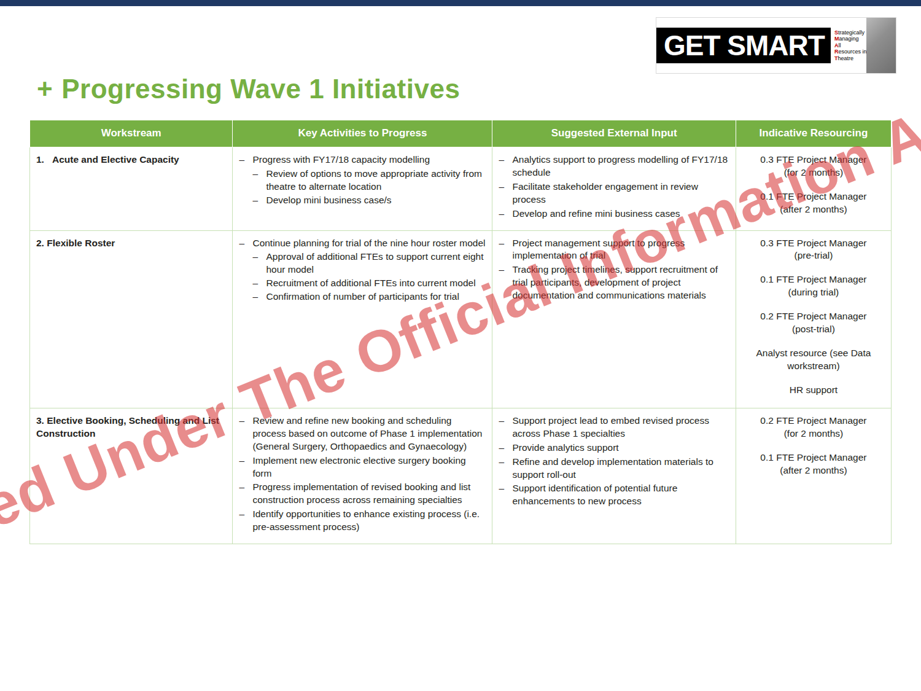GET SMART
Strategically
Managing
All
Resources in
Theatre
+Progressing Wave 1 Initiatives
| Workstream | Key Activities to Progress | Suggested External Input | Indicative Resourcing |
| --- | --- | --- | --- |
| 1. Acute and Elective Capacity | Progress with FY17/18 capacity modelling Review of options to move appropriate activity from theatre to alternate location Develop mini business case/s | Analytics support to progress modelling of FY17/18 schedule Facilitate stakeholder engagement in review process Develop and refine mini business cases | 0.3 FTE Project Manager (for 2 months) 0.1 FTE Project Manager (after 2 months) |
| 2. Flexible Roster | Continue planning for trial of the nine hour roster model Approval of additional FTEs to support current eight hour model Recruitment of additional FTEs into current model Confirmation of number of participants for trial | Project management support to progress implementation of trial Tracking project timelines, support recruitment of trial participants, development of project documentation and communications materials | 0.3 FTE Project Manager (pre-trial) 0.1 FTE Project Manager (during trial) 0.2 FTE Project Manager (post-trial) Analyst resource (see Data workstream) HR support |
| 3. Elective Booking, Scheduling and List Construction | Review and refine new booking and scheduling process based on outcome of Phase 1 implementation (General Surgery, Orthopaedics and Gynaecology) Implement new electronic elective surgery booking form Progress implementation of revised booking and list construction process across remaining specialties Identify opportunities to enhance existing process (i.e. pre-assessment process) | Support project lead to embed revised process across Phase 1 specialties Provide analytics support Refine and develop implementation materials to support roll-out Support identification of potential future enhancements to new process | 0.2 FTE Project Manager (for 2 months) 0.1 FTE Project Manager (after 2 months) |
Released Under The Official Information Act 1982